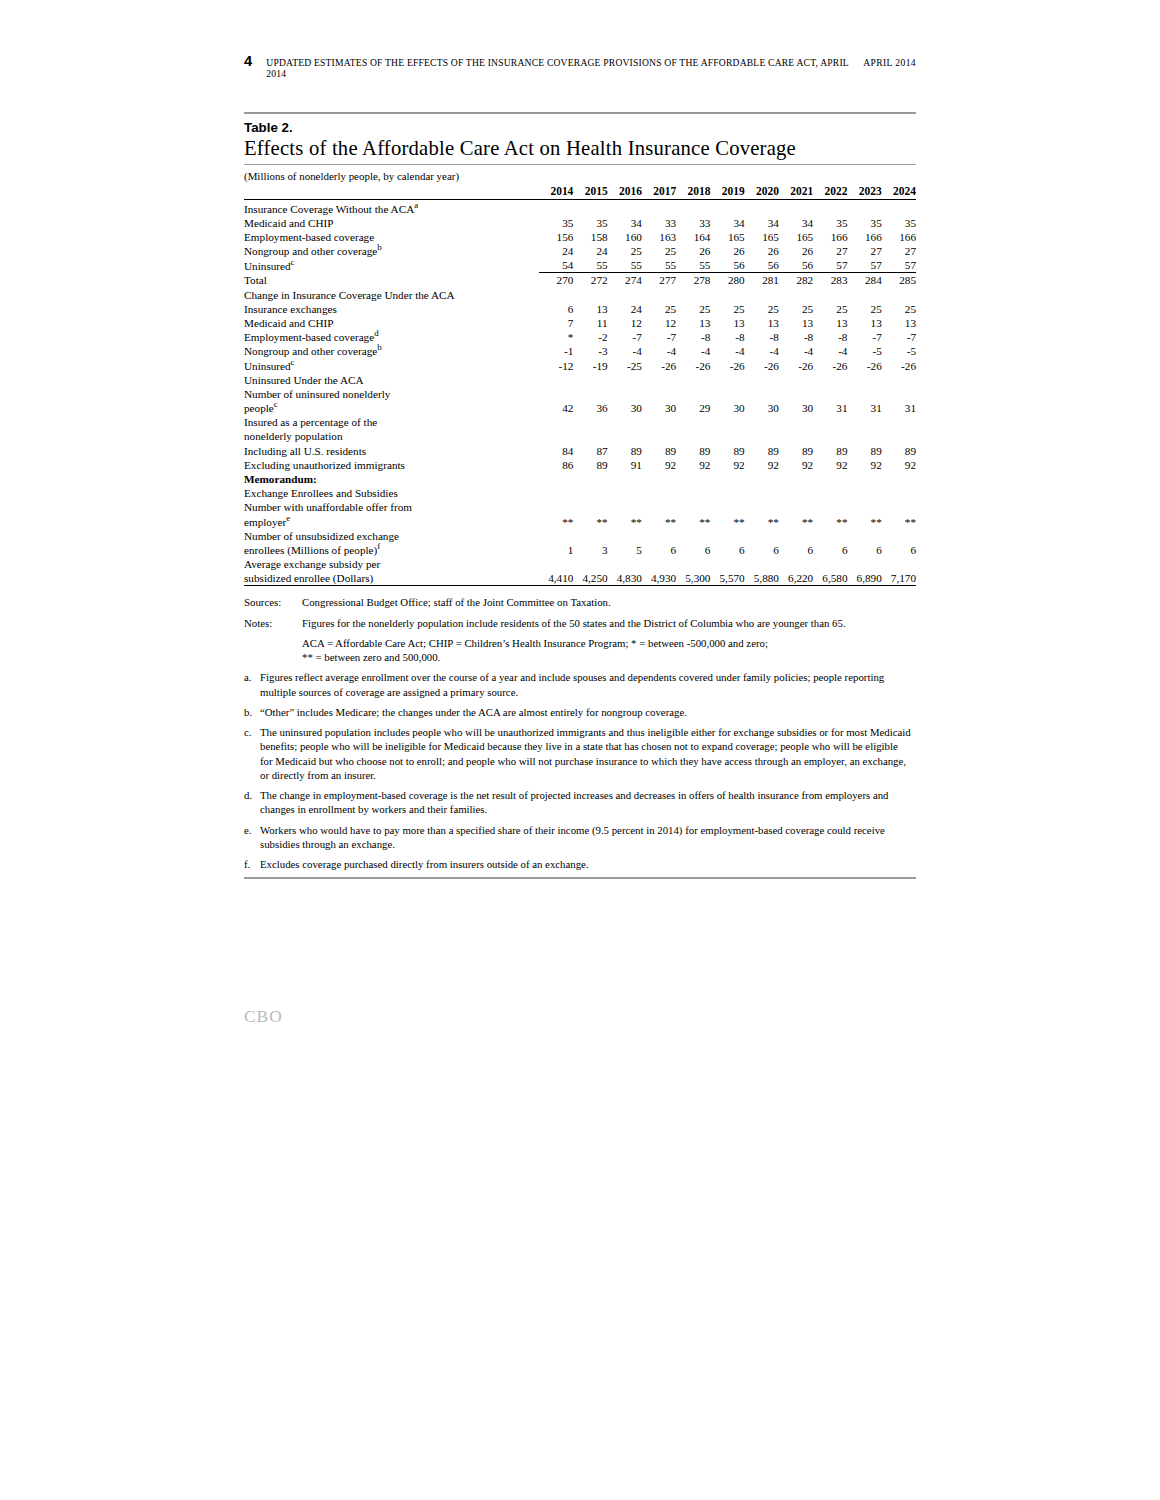4 Updated Estimates of the Effects of the Insurance Coverage Provisions of the Affordable Care Act, April 2014 April 2014
Table 2.
Effects of the Affordable Care Act on Health Insurance Coverage
(Millions of nonelderly people, by calendar year)
| | 2014 | 2015 | 2016 | 2017 | 2018 | 2019 | 2020 | 2021 | 2022 | 2023 | 2024 |
| --- | --- | --- | --- | --- | --- | --- | --- | --- | --- | --- | --- |
| Insurance Coverage Without the ACA a | | | | | | | | | | | |
| Medicaid and CHIP | 35 | 35 | 34 | 33 | 33 | 34 | 34 | 34 | 35 | 35 | 35 |
| Employment-based coverage | 156 | 158 | 160 | 163 | 164 | 165 | 165 | 165 | 166 | 166 | 166 |
| Nongroup and other coverage b | 24 | 24 | 25 | 25 | 26 | 26 | 26 | 26 | 27 | 27 | 27 |
| Uninsured c | 54 | 55 | 55 | 55 | 55 | 56 | 56 | 56 | 57 | 57 | 57 |
| Total | 270 | 272 | 274 | 277 | 278 | 280 | 281 | 282 | 283 | 284 | 285 |
| Change in Insurance Coverage Under the ACA | | | | | | | | | | | |
| Insurance exchanges | 6 | 13 | 24 | 25 | 25 | 25 | 25 | 25 | 25 | 25 | 25 |
| Medicaid and CHIP | 7 | 11 | 12 | 12 | 13 | 13 | 13 | 13 | 13 | 13 | 13 |
| Employment-based coverage d | * | -2 | -7 | -7 | -8 | -8 | -8 | -8 | -8 | -7 | -7 |
| Nongroup and other coverage b | -1 | -3 | -4 | -4 | -4 | -4 | -4 | -4 | -4 | -5 | -5 |
| Uninsured c | -12 | -19 | -25 | -26 | -26 | -26 | -26 | -26 | -26 | -26 | -26 |
| Uninsured Under the ACA | | | | | | | | | | | |
| Number of uninsured nonelderly | | | | | | | | | | | |
| people c | 42 | 36 | 30 | 30 | 29 | 30 | 30 | 30 | 31 | 31 | 31 |
| Insured as a percentage of the | | | | | | | | | | | |
| nonelderly population | | | | | | | | | | | |
| Including all U.S. residents | 84 | 87 | 89 | 89 | 89 | 89 | 89 | 89 | 89 | 89 | 89 |
| Excluding unauthorized immigrants | 86 | 89 | 91 | 92 | 92 | 92 | 92 | 92 | 92 | 92 | 92 |
| Memorandum: | | | | | | | | | | | |
| Exchange Enrollees and Subsidies | | | | | | | | | | | |
| Number with unaffordable offer from | | | | | | | | | | | |
| employer e | ** | ** | ** | ** | ** | ** | ** | ** | ** | ** | ** |
| Number of unsubsidized exchange | | | | | | | | | | | |
| enrollees (Millions of people) f | 1 | 3 | 5 | 6 | 6 | 6 | 6 | 6 | 6 | 6 | 6 |
| Average exchange subsidy per | | | | | | | | | | | |
| subsidized enrollee (Dollars) | 4,410 | 4,250 | 4,830 | 4,930 | 5,300 | 5,570 | 5,880 | 6,220 | 6,580 | 6,890 | 7,170 |
Sources: Congressional Budget Office; staff of the Joint Committee on Taxation.
Notes: Figures for the nonelderly population include residents of the 50 states and the District of Columbia who are younger than 65.
ACA = Affordable Care Act; CHIP = Children’s Health Insurance Program; * = between -500,000 and zero;
** = between zero and 500,000.
a. Figures reflect average enrollment over the course of a year and include spouses and dependents covered under family policies; people reporting multiple sources of coverage are assigned a primary source.
b.“Other” includes Medicare; the changes under the ACA are almost entirely for nongroup coverage.
c. The uninsured population includes people who will be unauthorized immigrants and thus ineligible either for exchange subsidies or for most Medicaid benefits; people who will be ineligible for Medicaid because they live in a state that has chosen not to expand coverage; people who will be eligible for Medicaid but who choose not to enroll; and people who will not purchase insurance to which they have access through an employer, an exchange, or directly from an insurer.
d. The change in employment-based coverage is the net result of projected increases and decreases in offers of health insurance from employers and changes in enrollment by workers and their families.
e. Workers who would have to pay more than a specified share of their income (9.5 percent in 2014) for employment-based coverage could receive subsidies through an exchange.
f. Excludes coverage purchased directly from insurers outside of an exchange.
CBO